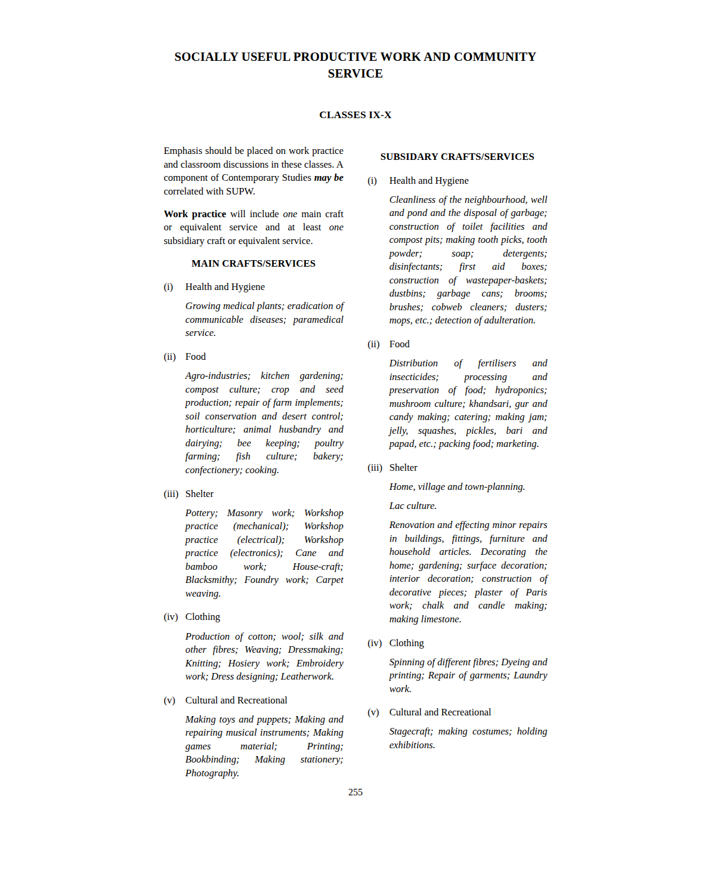SOCIALLY USEFUL PRODUCTIVE WORK AND COMMUNITY SERVICE
CLASSES IX-X
Emphasis should be placed on work practice and classroom discussions in these classes. A component of Contemporary Studies may be correlated with SUPW.
Work practice will include one main craft or equivalent service and at least one subsidiary craft or equivalent service.
MAIN CRAFTS/SERVICES
(i) Health and Hygiene
Growing medical plants; eradication of communicable diseases; paramedical service.
(ii) Food
Agro-industries; kitchen gardening; compost culture; crop and seed production; repair of farm implements; soil conservation and desert control; horticulture; animal husbandry and dairying; bee keeping; poultry farming; fish culture; bakery; confectionery; cooking.
(iii) Shelter
Pottery; Masonry work; Workshop practice (mechanical); Workshop practice (electrical); Workshop practice (electronics); Cane and bamboo work; House-craft; Blacksmithy; Foundry work; Carpet weaving.
(iv) Clothing
Production of cotton; wool; silk and other fibres; Weaving; Dressmaking; Knitting; Hosiery work; Embroidery work; Dress designing; Leatherwork.
(v) Cultural and Recreational
Making toys and puppets; Making and repairing musical instruments; Making games material; Printing; Bookbinding; Making stationery; Photography.
SUBSIDARY CRAFTS/SERVICES
(i) Health and Hygiene
Cleanliness of the neighbourhood, well and pond and the disposal of garbage; construction of toilet facilities and compost pits; making tooth picks, tooth powder; soap; detergents; disinfectants; first aid boxes; construction of wastepaper-baskets; dustbins; garbage cans; brooms; brushes; cobweb cleaners; dusters; mops, etc.; detection of adulteration.
(ii) Food
Distribution of fertilisers and insecticides; processing and preservation of food; hydroponics; mushroom culture; khandsari, gur and candy making; catering; making jam; jelly, squashes, pickles, bari and papad, etc.; packing food; marketing.
(iii) Shelter
Home, village and town-planning.
Lac culture.
Renovation and effecting minor repairs in buildings, fittings, furniture and household articles. Decorating the home; gardening; surface decoration; interior decoration; construction of decorative pieces; plaster of Paris work; chalk and candle making; making limestone.
(iv) Clothing
Spinning of different fibres; Dyeing and printing; Repair of garments; Laundry work.
(v) Cultural and Recreational
Stagecraft; making costumes; holding exhibitions.
255